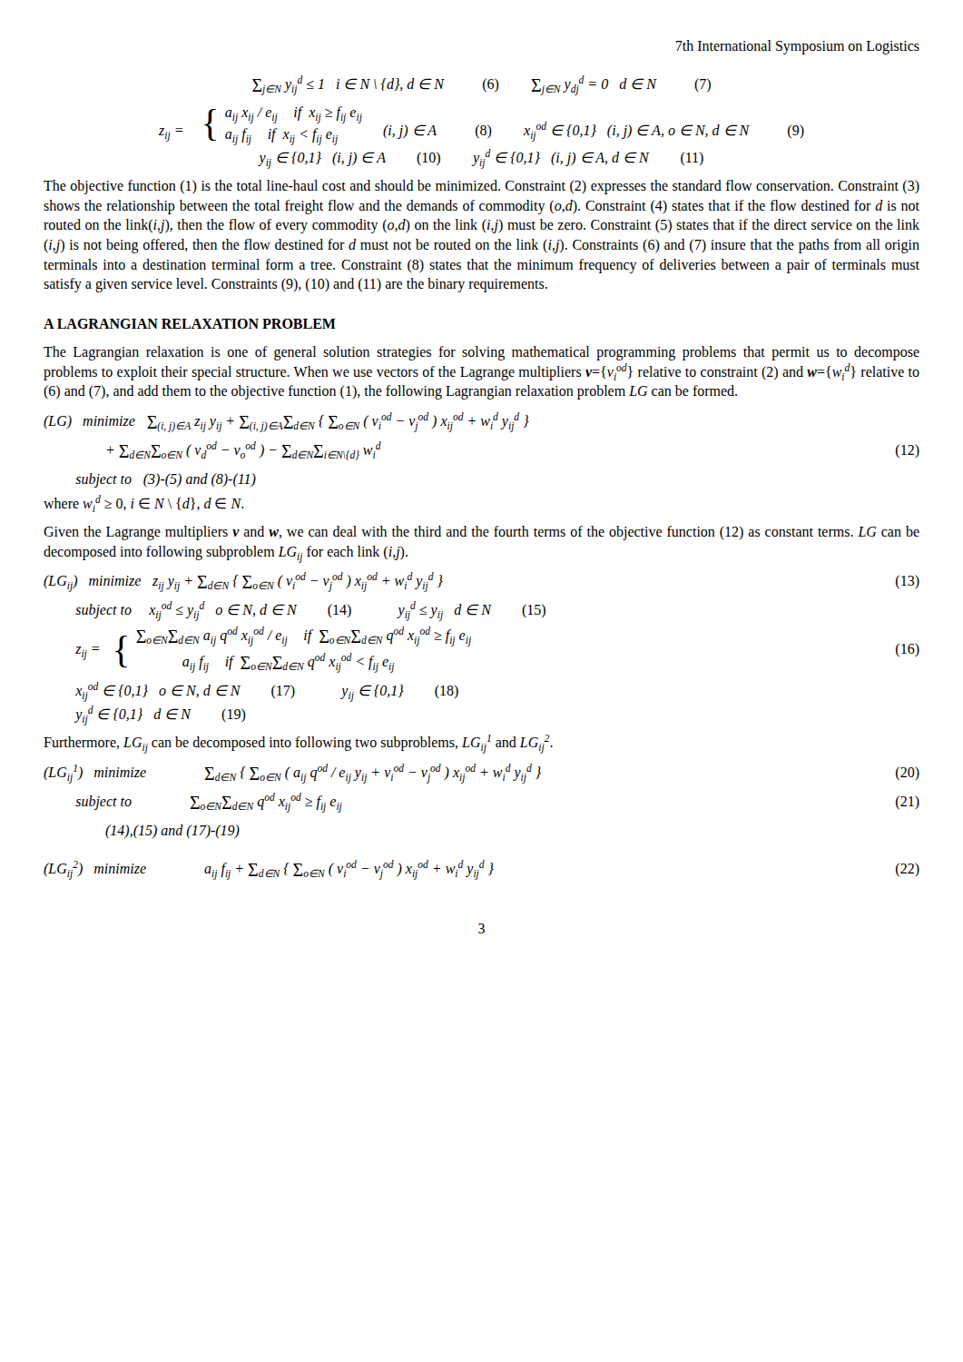7th International Symposium on Logistics
Σj∈N yijd ≤ 1 i ∈ N \ {d}, d ∈ N (6)
Σj∈N ydjd = 0 d ∈ N (7)
zij = { aij xij / eij if xij ≥ fij eij aij fij if xij < fij eij (i, j) ∈ A (8)
xijod ∈ {0,1} (i, j) ∈ A, o ∈ N, d ∈ N (9)
yij ∈ {0,1} (i, j) ∈ A (10)
yijd ∈ {0,1} (i, j) ∈ A, d ∈ N (11)
The objective function (1) is the total line-haul cost and should be minimized. Constraint (2) expresses the standard flow conservation. Constraint (3) shows the relationship between the total freight flow and the demands of commodity (o,d). Constraint (4) states that if the flow destined for d is not routed on the link(i,j), then the flow of every commodity (o,d) on the link (i,j) must be zero. Constraint (5) states that if the direct service on the link (i,j) is not being offered, then the flow destined for d must not be routed on the link (i,j). Constraints (6) and (7) insure that the paths from all origin terminals into a destination terminal form a tree. Constraint (8) states that the minimum frequency of deliveries between a pair of terminals must satisfy a given service level. Constraints (9), (10) and (11) are the binary requirements.
A Lagrangian Relaxation Problem
The Lagrangian relaxation is one of general solution strategies for solving mathematical programming problems that permit us to decompose problems to exploit their special structure. When we use vectors of the Lagrange multipliers v={viod} relative to constraint (2) and w={wid} relative to (6) and (7), and add them to the objective function (1), the following Lagrangian relaxation problem LG can be formed.
(LG) minimize Σ(i, j)∈A zij yij + Σ(i, j)∈AΣd∈N { Σo∈N ( viod − vjod ) xijod + wid yijd }
+ Σd∈NΣo∈N ( vdod − vood ) − Σd∈NΣi∈N\{d} wid (12)
subject to (3)-(5) and (8)-(11)
where wid ≥ 0, i ∈ N \ {d}, d ∈ N.
Given the Lagrange multipliers v and w, we can deal with the third and the fourth terms of the objective function (12) as constant terms. LG can be decomposed into following subproblem LGij for each link (i,j).
(LGij) minimize zij yij + Σd∈N { Σo∈N ( viod − vjod ) xijod + wid yijd } (13)
subject to xijod ≤ yijd o ∈ N, d ∈ N (14)
yijd ≤ yij d ∈ N (15)
zij = { Σo∈NΣd∈N aij qod xijod / eij if Σo∈NΣd∈N qod xijod ≥ fij eij aij fij if Σo∈NΣd∈N qod xijod < fij eij (16)
xijod ∈ {0,1} o ∈ N, d ∈ N (17)
yij ∈ {0,1} (18)
yijd ∈ {0,1} d ∈ N (19)
Furthermore, LGij can be decomposed into following two subproblems, LGij1 and LGij2.
(LGij1) minimize Σd∈N { Σo∈N ( aij qod / eij yij + viod − vjod ) xijod + wid yijd } (20)
subject to Σo∈NΣd∈N qod xijod ≥ fij eij (21)
(14),(15) and (17)-(19)
(LGij2) minimize aij fij + Σd∈N { Σo∈N ( viod − vjod ) xijod + wid yijd } (22)
3